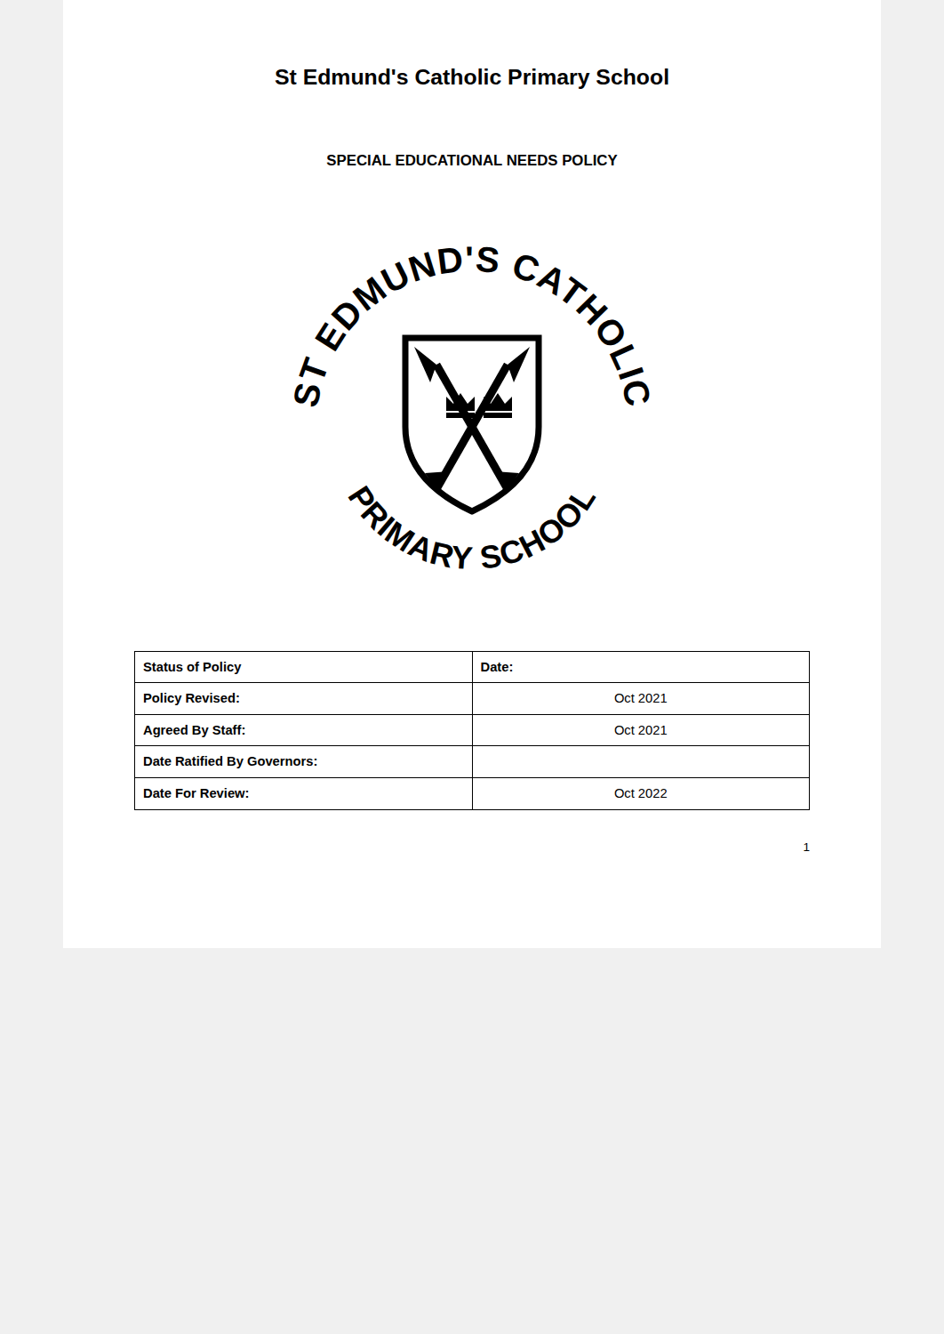St Edmund's Catholic Primary School
SPECIAL EDUCATIONAL NEEDS POLICY
ST EDMUND'S CATHOLIC PRIMARY SCHOOL
Status of policy and review dates
| Status of Policy | Date: |
| --- | --- |
| Policy Revised: | Oct 2021 |
| Agreed By Staff: | Oct 2021 |
| Date Ratified By Governors: | |
| Date For Review: | Oct 2022 |
1